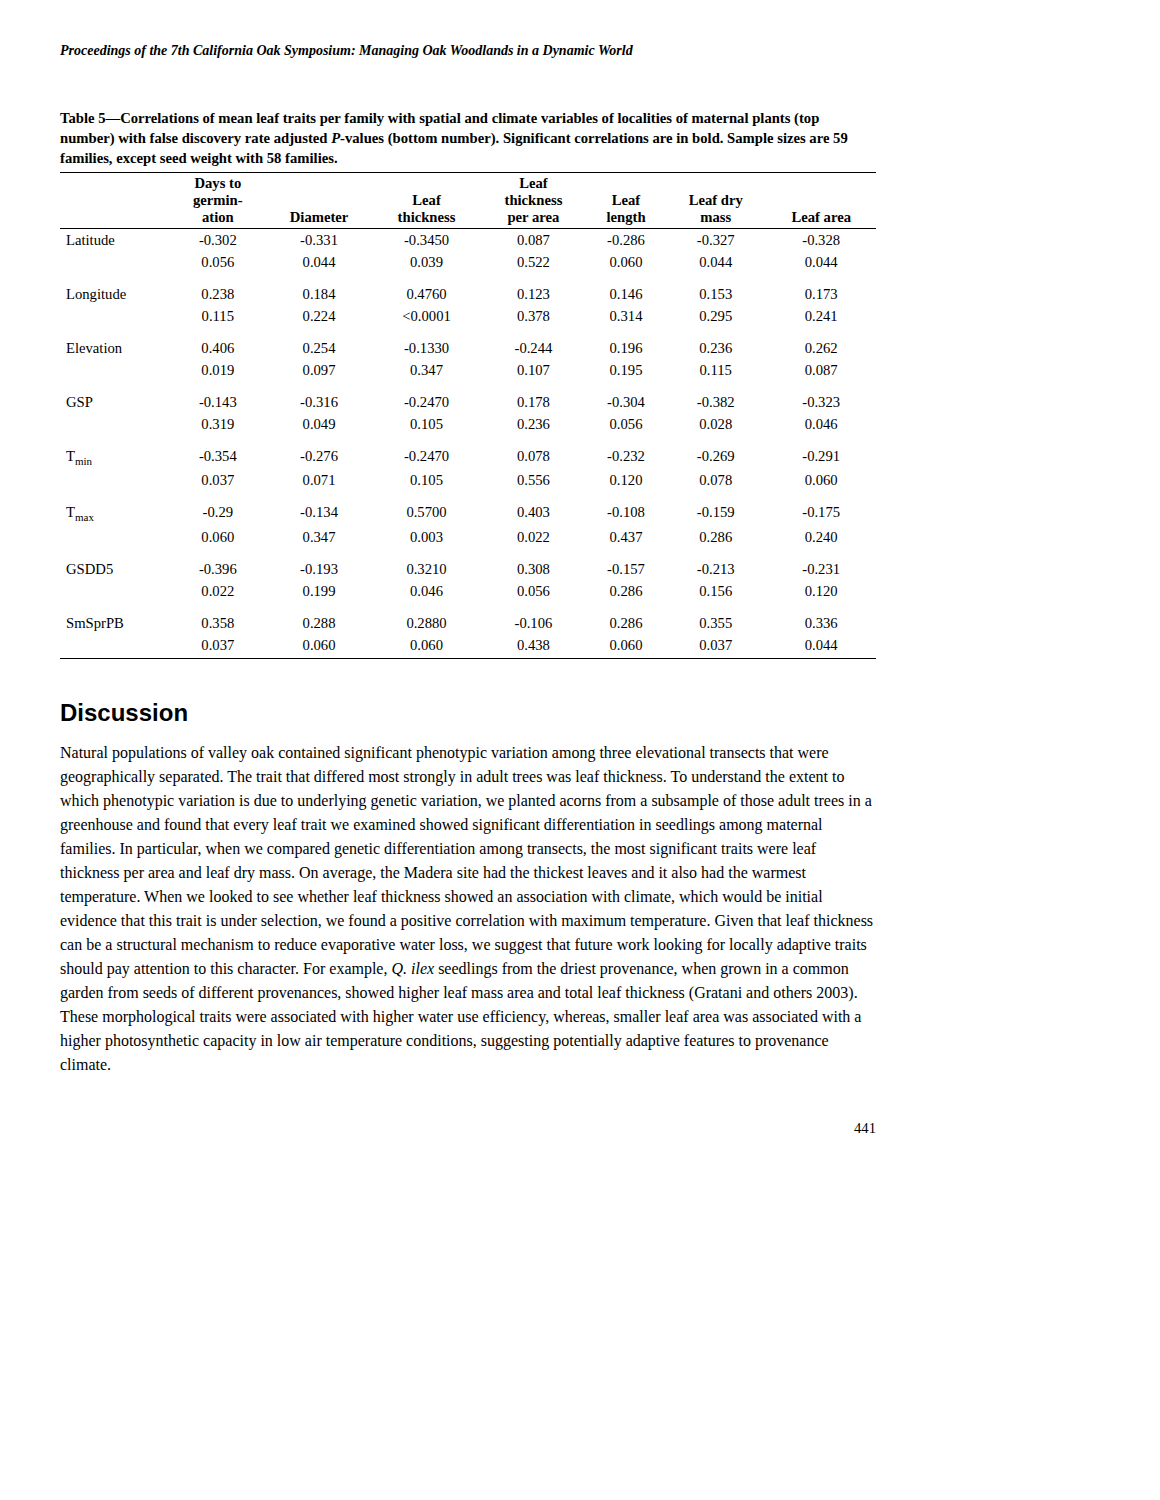Proceedings of the 7th California Oak Symposium: Managing Oak Woodlands in a Dynamic World
Table 5—Correlations of mean leaf traits per family with spatial and climate variables of localities of maternal plants (top number) with false discovery rate adjusted P-values (bottom number). Significant correlations are in bold. Sample sizes are 59 families, except seed weight with 58 families.
| | Days to germin- ation | Diameter | Leaf thickness | Leaf thickness per area | Leaf length | Leaf dry mass | Leaf area |
| --- | --- | --- | --- | --- | --- | --- | --- |
| Latitude | -0.302 | -0.331 | -0.3450 | 0.087 | -0.286 | -0.327 | -0.328 |
| | 0.056 | 0.044 | 0.039 | 0.522 | 0.060 | 0.044 | 0.044 |
| Longitude | 0.238 | 0.184 | 0.4760 | 0.123 | 0.146 | 0.153 | 0.173 |
| | 0.115 | 0.224 | <0.0001 | 0.378 | 0.314 | 0.295 | 0.241 |
| Elevation | 0.406 | 0.254 | -0.1330 | -0.244 | 0.196 | 0.236 | 0.262 |
| | 0.019 | 0.097 | 0.347 | 0.107 | 0.195 | 0.115 | 0.087 |
| GSP | -0.143 | -0.316 | -0.2470 | 0.178 | -0.304 | -0.382 | -0.323 |
| | 0.319 | 0.049 | 0.105 | 0.236 | 0.056 | 0.028 | 0.046 |
| T min | -0.354 | -0.276 | -0.2470 | 0.078 | -0.232 | -0.269 | -0.291 |
| | 0.037 | 0.071 | 0.105 | 0.556 | 0.120 | 0.078 | 0.060 |
| T max | -0.29 | -0.134 | 0.5700 | 0.403 | -0.108 | -0.159 | -0.175 |
| | 0.060 | 0.347 | 0.003 | 0.022 | 0.437 | 0.286 | 0.240 |
| GSDD5 | -0.396 | -0.193 | 0.3210 | 0.308 | -0.157 | -0.213 | -0.231 |
| | 0.022 | 0.199 | 0.046 | 0.056 | 0.286 | 0.156 | 0.120 |
| SmSprPB | 0.358 | 0.288 | 0.2880 | -0.106 | 0.286 | 0.355 | 0.336 |
| | 0.037 | 0.060 | 0.060 | 0.438 | 0.060 | 0.037 | 0.044 |
Discussion
Natural populations of valley oak contained significant phenotypic variation among three elevational transects that were geographically separated. The trait that differed most strongly in adult trees was leaf thickness. To understand the extent to which phenotypic variation is due to underlying genetic variation, we planted acorns from a subsample of those adult trees in a greenhouse and found that every leaf trait we examined showed significant differentiation in seedlings among maternal families. In particular, when we compared genetic differentiation among transects, the most significant traits were leaf thickness per area and leaf dry mass. On average, the Madera site had the thickest leaves and it also had the warmest temperature. When we looked to see whether leaf thickness showed an association with climate, which would be initial evidence that this trait is under selection, we found a positive correlation with maximum temperature. Given that leaf thickness can be a structural mechanism to reduce evaporative water loss, we suggest that future work looking for locally adaptive traits should pay attention to this character. For example, Q. ilex seedlings from the driest provenance, when grown in a common garden from seeds of different provenances, showed higher leaf mass area and total leaf thickness (Gratani and others 2003). These morphological traits were associated with higher water use efficiency, whereas, smaller leaf area was associated with a higher photosynthetic capacity in low air temperature conditions, suggesting potentially adaptive features to provenance climate.
441